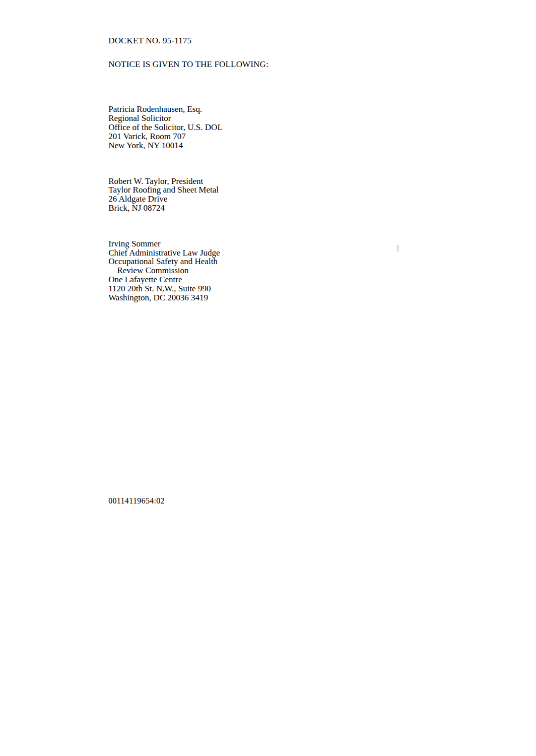DOCKET NO. 95-1175
NOTICE IS GIVEN TO THE FOLLOWING:
Patricia Rodenhausen, Esq.
Regional Solicitor
Office of the Solicitor, U.S. DOL
201 Varick, Room 707
New York, NY 10014
Robert W. Taylor, President
Taylor Roofing and Sheet Metal
26 Aldgate Drive
Brick, NJ 08724
Irving Sommer
Chief Administrative Law Judge
Occupational Safety and Health
Review Commission
One Lafayette Centre
1120 20th St. N.W., Suite 990
Washington, DC 20036 3419
|
00114119654:02